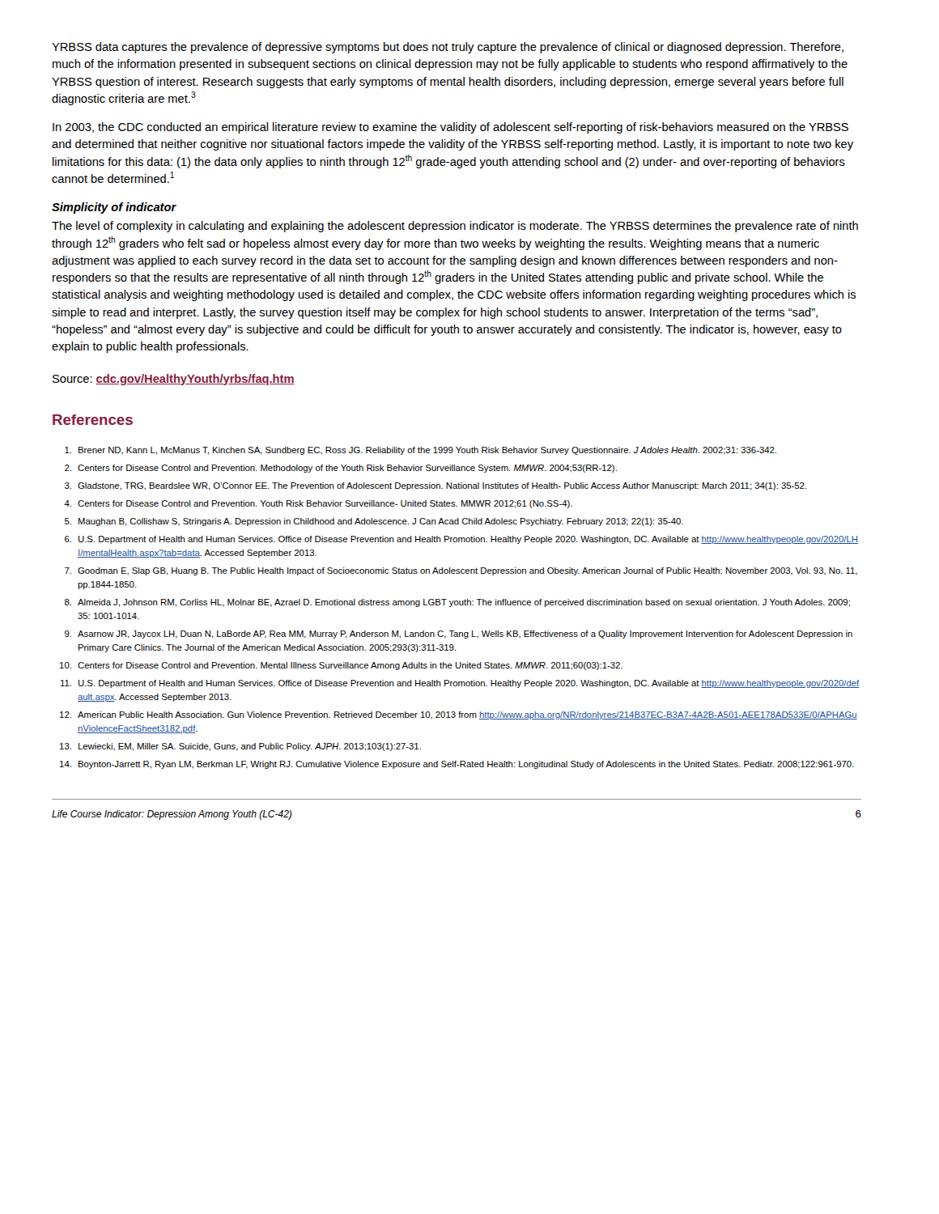YRBSS data captures the prevalence of depressive symptoms but does not truly capture the prevalence of clinical or diagnosed depression. Therefore, much of the information presented in subsequent sections on clinical depression may not be fully applicable to students who respond affirmatively to the YRBSS question of interest. Research suggests that early symptoms of mental health disorders, including depression, emerge several years before full diagnostic criteria are met.3
In 2003, the CDC conducted an empirical literature review to examine the validity of adolescent self-reporting of risk-behaviors measured on the YRBSS and determined that neither cognitive nor situational factors impede the validity of the YRBSS self-reporting method. Lastly, it is important to note two key limitations for this data: (1) the data only applies to ninth through 12th grade-aged youth attending school and (2) under- and over-reporting of behaviors cannot be determined.1
Simplicity of indicator
The level of complexity in calculating and explaining the adolescent depression indicator is moderate. The YRBSS determines the prevalence rate of ninth through 12th graders who felt sad or hopeless almost every day for more than two weeks by weighting the results. Weighting means that a numeric adjustment was applied to each survey record in the data set to account for the sampling design and known differences between responders and non-responders so that the results are representative of all ninth through 12th graders in the United States attending public and private school. While the statistical analysis and weighting methodology used is detailed and complex, the CDC website offers information regarding weighting procedures which is simple to read and interpret. Lastly, the survey question itself may be complex for high school students to answer. Interpretation of the terms “sad”, “hopeless” and “almost every day” is subjective and could be difficult for youth to answer accurately and consistently. The indicator is, however, easy to explain to public health professionals.
Source: cdc.gov/HealthyYouth/yrbs/faq.htm
References
Brener ND, Kann L, McManus T, Kinchen SA, Sundberg EC, Ross JG. Reliability of the 1999 Youth Risk Behavior Survey Questionnaire. J Adoles Health. 2002;31: 336-342.
Centers for Disease Control and Prevention. Methodology of the Youth Risk Behavior Surveillance System. MMWR. 2004;53(RR-12).
Gladstone, TRG, Beardslee WR, O’Connor EE. The Prevention of Adolescent Depression. National Institutes of Health- Public Access Author Manuscript: March 2011; 34(1): 35-52.
Centers for Disease Control and Prevention. Youth Risk Behavior Surveillance- United States. MMWR 2012;61 (No.SS-4).
Maughan B, Collishaw S, Stringaris A. Depression in Childhood and Adolescence. J Can Acad Child Adolesc Psychiatry. February 2013; 22(1): 35-40.
U.S. Department of Health and Human Services. Office of Disease Prevention and Health Promotion. Healthy People 2020. Washington, DC. Available at http://www.healthypeople.gov/2020/LHI/mentalHealth.aspx?tab=data. Accessed September 2013.
Goodman E, Slap GB, Huang B. The Public Health Impact of Socioeconomic Status on Adolescent Depression and Obesity. American Journal of Public Health: November 2003, Vol. 93, No. 11, pp.1844-1850.
Almeida J, Johnson RM, Corliss HL, Molnar BE, Azrael D. Emotional distress among LGBT youth: The influence of perceived discrimination based on sexual orientation. J Youth Adoles. 2009; 35: 1001-1014.
Asarnow JR, Jaycox LH, Duan N, LaBorde AP, Rea MM, Murray P, Anderson M, Landon C, Tang L, Wells KB, Effectiveness of a Quality Improvement Intervention for Adolescent Depression in Primary Care Clinics. The Journal of the American Medical Association. 2005;293(3):311-319.
Centers for Disease Control and Prevention. Mental Illness Surveillance Among Adults in the United States. MMWR. 2011;60(03):1-32.
U.S. Department of Health and Human Services. Office of Disease Prevention and Health Promotion. Healthy People 2020. Washington, DC. Available at http://www.healthypeople.gov/2020/default.aspx. Accessed September 2013.
American Public Health Association. Gun Violence Prevention. Retrieved December 10, 2013 from http://www.apha.org/NR/rdonlyres/214B37EC-B3A7-4A2B-A501-AEE178AD533E/0/APHAGunViolenceFactSheet3182.pdf.
Lewiecki, EM, Miller SA. Suicide, Guns, and Public Policy. AJPH. 2013;103(1):27-31.
Boynton-Jarrett R, Ryan LM, Berkman LF, Wright RJ. Cumulative Violence Exposure and Self-Rated Health: Longitudinal Study of Adolescents in the United States. Pediatr. 2008;122:961-970.
Life Course Indicator: Depression Among Youth (LC-42) 6